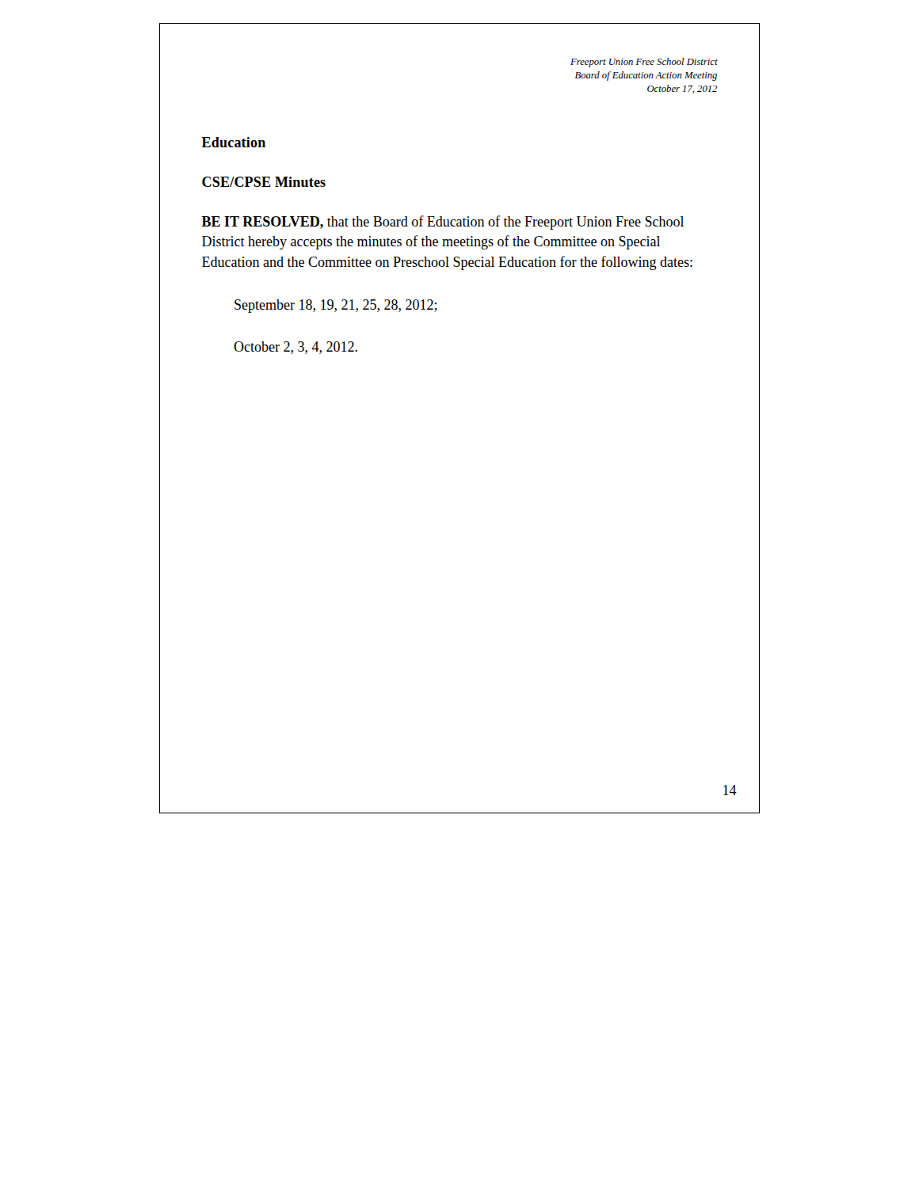Freeport Union Free School District
Board of Education Action Meeting
October 17, 2012
Education
CSE/CPSE Minutes
BE IT RESOLVED, that the Board of Education of the Freeport Union Free School District hereby accepts the minutes of the meetings of the Committee on Special Education and the Committee on Preschool Special Education for the following dates:
September 18, 19, 21, 25, 28, 2012;
October 2, 3, 4, 2012.
14